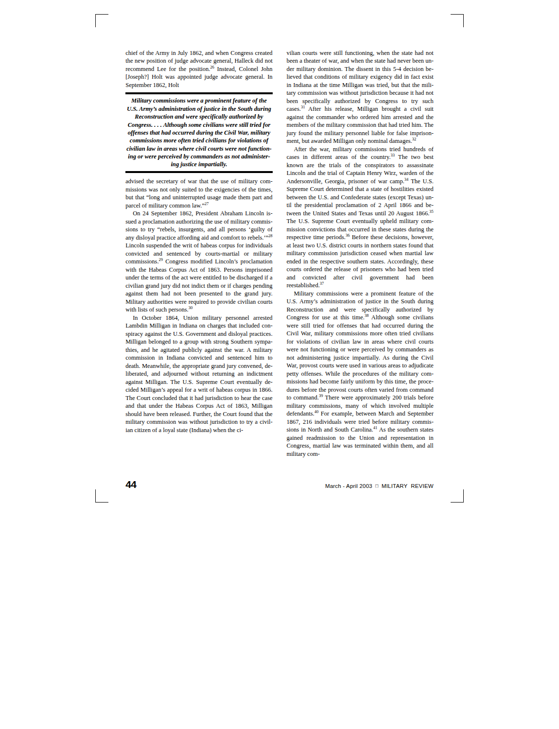chief of the Army in July 1862, and when Congress created the new position of judge advocate general, Halleck did not recommend Lee for the position.26 Instead, Colonel John [Joseph?] Holt was appointed judge advocate general. In September 1862, Holt
Military commissions were a prominent feature of the U.S. Army’s administration of justice in the South during Reconstruction and were specifically authorized by Congress. . . . Although some civilians were still tried for offenses that had occurred during the Civil War, military commissions more often tried civilians for violations of civilian law in areas where civil courts were not functioning or were perceived by commanders as not administering justice impartially.
advised the secretary of war that the use of military commissions was not only suited to the exigencies of the times, but that “long and uninterrupted usage made them part and parcel of military common law.”27
On 24 September 1862, President Abraham Lincoln issued a proclamation authorizing the use of military commissions to try “rebels, insurgents, and all persons ‘guilty of any disloyal practice affording aid and comfort to rebels.’”28 Lincoln suspended the writ of habeas corpus for individuals convicted and sentenced by courts-martial or military commissions.29 Congress modified Lincoln’s proclamation with the Habeas Corpus Act of 1863. Persons imprisoned under the terms of the act were entitled to be discharged if a civilian grand jury did not indict them or if charges pending against them had not been presented to the grand jury. Military authorities were required to provide civilian courts with lists of such persons.30
In October 1864, Union military personnel arrested Lambdin Milligan in Indiana on charges that included conspiracy against the U.S. Government and disloyal practices. Milligan belonged to a group with strong Southern sympathies, and he agitated publicly against the war. A military commission in Indiana convicted and sentenced him to death. Meanwhile, the appropriate grand jury convened, deliberated, and adjourned without returning an indictment against Milligan. The U.S. Supreme Court eventually decided Milligan’s appeal for a writ of habeas corpus in 1866. The Court concluded that it had jurisdiction to hear the case and that under the Habeas Corpus Act of 1863, Milligan should have been released. Further, the Court found that the military commission was without jurisdiction to try a civilian citizen of a loyal state (Indiana) when the ci-
vilian courts were still functioning, when the state had not been a theater of war, and when the state had never been under military dominion. The dissent in this 5-4 decision believed that conditions of military exigency did in fact exist in Indiana at the time Milligan was tried, but that the military commission was without jurisdiction because it had not been specifically authorized by Congress to try such cases.31 After his release, Milligan brought a civil suit against the commander who ordered him arrested and the members of the military commission that had tried him. The jury found the military personnel liable for false imprisonment, but awarded Milligan only nominal damages.32
After the war, military commissions tried hundreds of cases in different areas of the country.33 The two best known are the trials of the conspirators to assassinate Lincoln and the trial of Captain Henry Wirz, warden of the Andersonville, Georgia, prisoner of war camp.34 The U.S. Supreme Court determined that a state of hostilities existed between the U.S. and Confederate states (except Texas) until the presidential proclamation of 2 April 1866 and between the United States and Texas until 20 August 1866.35 The U.S. Supreme Court eventually upheld military commission convictions that occurred in these states during the respective time periods.36 Before these decisions, however, at least two U.S. district courts in northern states found that military commission jurisdiction ceased when martial law ended in the respective southern states. Accordingly, these courts ordered the release of prisoners who had been tried and convicted after civil government had been reestablished.37
Military commissions were a prominent feature of the U.S. Army’s administration of justice in the South during Reconstruction and were specifically authorized by Congress for use at this time.38 Although some civilians were still tried for offenses that had occurred during the Civil War, military commissions more often tried civilians for violations of civilian law in areas where civil courts were not functioning or were perceived by commanders as not administering justice impartially. As during the Civil War, provost courts were used in various areas to adjudicate petty offenses. While the procedures of the military commissions had become fairly uniform by this time, the procedures before the provost courts often varied from command to command.39 There were approximately 200 trials before military commissions, many of which involved multiple defendants.40 For example, between March and September 1867, 216 individuals were tried before military commissions in North and South Carolina.41 As the southern states gained readmission to the Union and representation in Congress, martial law was terminated within them, and all military com-
44
March - April 2003 □ MILITARY REVIEW